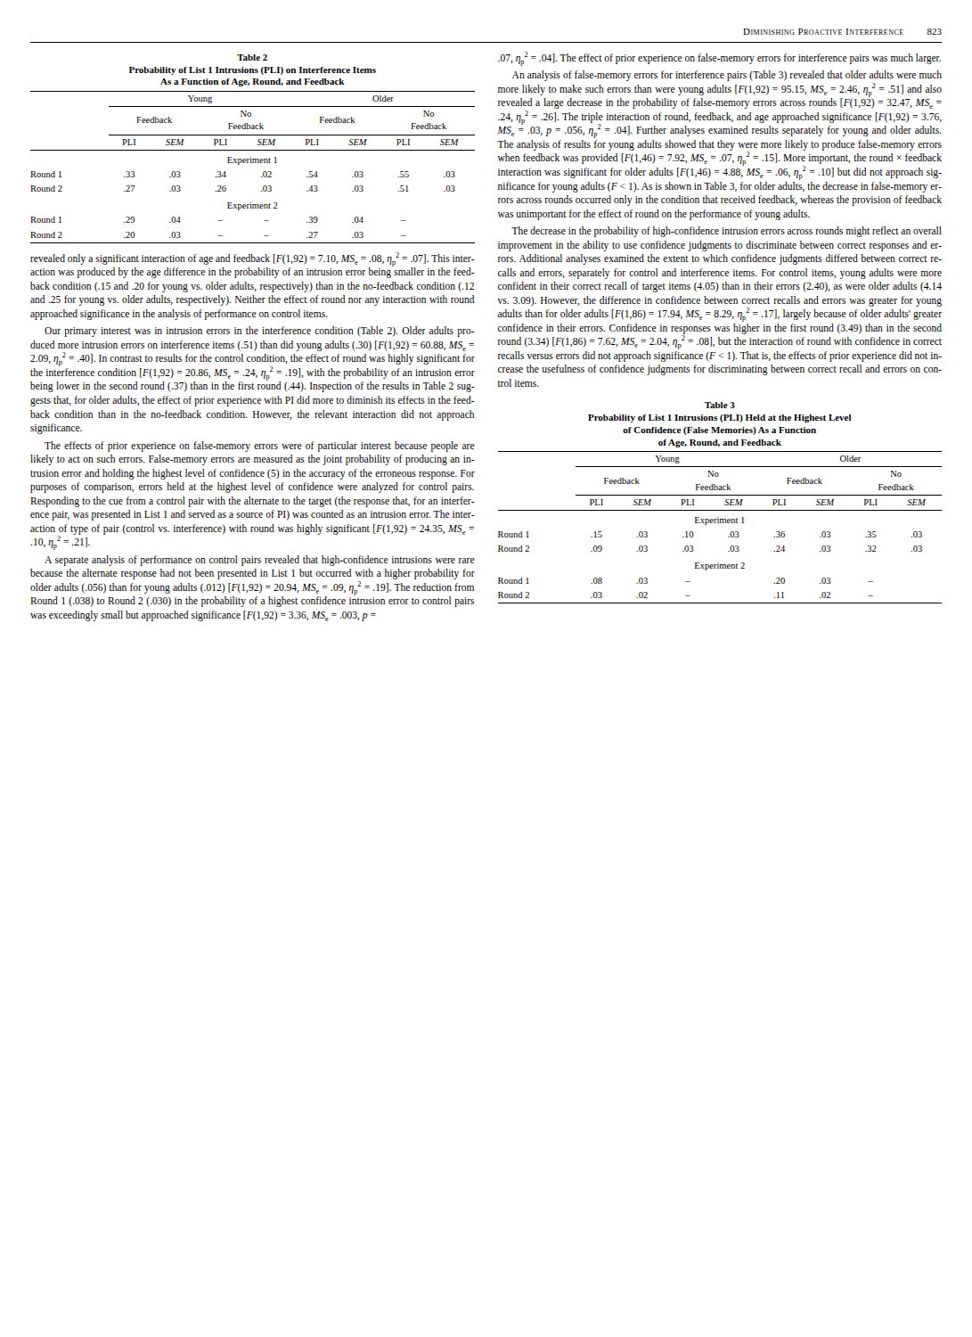Diminishing Proactive Interference 823
Table 2 Probability of List 1 Intrusions (PLI) on Interference Items
As a Function of Age, Round, and Feedback
| | Young | Older |
| | Feedback | No Feedback | Feedback | No Feedback |
| | PLI | SEM | PLI | SEM | PLI | SEM | PLI | SEM |
| Experiment 1 |
| Round 1 | .33 | .03 | .34 | .02 | .54 | .03 | .55 | .03 |
| Round 2 | .27 | .03 | .26 | .03 | .43 | .03 | .51 | .03 |
| Experiment 2 |
| Round 1 | .29 | .04 | – | – | .39 | .04 | – | |
| Round 2 | .20 | .03 | – | – | .27 | .03 | – | |
revealed only a significant interaction of age and feedback [F(1,92) = 7.10, MSe = .08, ηp2 = .07]. This interaction was produced by the age difference in the probability of an intrusion error being smaller in the feedback condition (.15 and .20 for young vs. older adults, respectively) than in the no-feedback condition (.12 and .25 for young vs. older adults, respectively). Neither the effect of round nor any interaction with round approached significance in the analysis of performance on control items.
Our primary interest was in intrusion errors in the interference condition (Table 2). Older adults produced more intrusion errors on interference items (.51) than did young adults (.30) [F(1,92) = 60.88, MSe = 2.09, ηp2 = .40]. In contrast to results for the control condition, the effect of round was highly significant for the interference condition [F(1,92) = 20.86, MSe = .24, ηp2 = .19], with the probability of an intrusion error being lower in the second round (.37) than in the first round (.44). Inspection of the results in Table 2 suggests that, for older adults, the effect of prior experience with PI did more to diminish its effects in the feedback condition than in the no-feedback condition. However, the relevant interaction did not approach significance.
The effects of prior experience on false-memory errors were of particular interest because people are likely to act on such errors. False-memory errors are measured as the joint probability of producing an intrusion error and holding the highest level of confidence (5) in the accuracy of the erroneous response. For purposes of comparison, errors held at the highest level of confidence were analyzed for control pairs. Responding to the cue from a control pair with the alternate to the target (the response that, for an interference pair, was presented in List 1 and served as a source of PI) was counted as an intrusion error. The interaction of type of pair (control vs. interference) with round was highly significant [F(1,92) = 24.35, MSe = .10, ηp2 = .21].
A separate analysis of performance on control pairs revealed that high-confidence intrusions were rare because the alternate response had not been presented in List 1 but occurred with a higher probability for older adults (.056) than for young adults (.012) [F(1,92) = 20.94, MSe = .09, ηp2 = .19]. The reduction from Round 1 (.038) to Round 2 (.030) in the probability of a highest confidence intrusion error to control pairs was exceedingly small but approached significance [F(1,92) = 3.36, MSe = .003, p =
.07, ηp2 = .04]. The effect of prior experience on false-memory errors for interference pairs was much larger.
An analysis of false-memory errors for interference pairs (Table 3) revealed that older adults were much more likely to make such errors than were young adults [F(1,92) = 95.15, MSe = 2.46, ηp2 = .51] and also revealed a large decrease in the probability of false-memory errors across rounds [F(1,92) = 32.47, MSe = .24, ηp2 = .26]. The triple interaction of round, feedback, and age approached significance [F(1,92) = 3.76, MSe = .03, p = .056, ηp2 = .04]. Further analyses examined results separately for young and older adults. The analysis of results for young adults showed that they were more likely to produce false-memory errors when feedback was provided [F(1,46) = 7.92, MSe = .07, ηp2 = .15]. More important, the round × feedback interaction was significant for older adults [F(1,46) = 4.88, MSe = .06, ηp2 = .10] but did not approach significance for young adults (F < 1). As is shown in Table 3, for older adults, the decrease in false-memory errors across rounds occurred only in the condition that received feedback, whereas the provision of feedback was unimportant for the effect of round on the performance of young adults.
The decrease in the probability of high-confidence intrusion errors across rounds might reflect an overall improvement in the ability to use confidence judgments to discriminate between correct responses and errors. Additional analyses examined the extent to which confidence judgments differed between correct recalls and errors, separately for control and interference items. For control items, young adults were more confident in their correct recall of target items (4.05) than in their errors (2.40), as were older adults (4.14 vs. 3.09). However, the difference in confidence between correct recalls and errors was greater for young adults than for older adults [F(1,86) = 17.94, MSe = 8.29, ηp2 = .17], largely because of older adults' greater confidence in their errors. Confidence in responses was higher in the first round (3.49) than in the second round (3.34) [F(1,86) = 7.62, MSe = 2.04, ηp2 = .08], but the interaction of round with confidence in correct recalls versus errors did not approach significance (F < 1). That is, the effects of prior experience did not increase the usefulness of confidence judgments for discriminating between correct recall and errors on control items.
Table 3 Probability of List 1 Intrusions (PLI) Held at the Highest Level
of Confidence (False Memories) As a Function
of Age, Round, and Feedback
| | Young | Older |
| | Feedback | No Feedback | Feedback | No Feedback |
| | PLI | SEM | PLI | SEM | PLI | SEM | PLI | SEM |
| Experiment 1 |
| Round 1 | .15 | .03 | .10 | .03 | .36 | .03 | .35 | .03 |
| Round 2 | .09 | .03 | .03 | .03 | .24 | .03 | .32 | .03 |
| Experiment 2 |
| Round 1 | .08 | .03 | – | | .20 | .03 | – | |
| Round 2 | .03 | .02 | – | | .11 | .02 | – | |